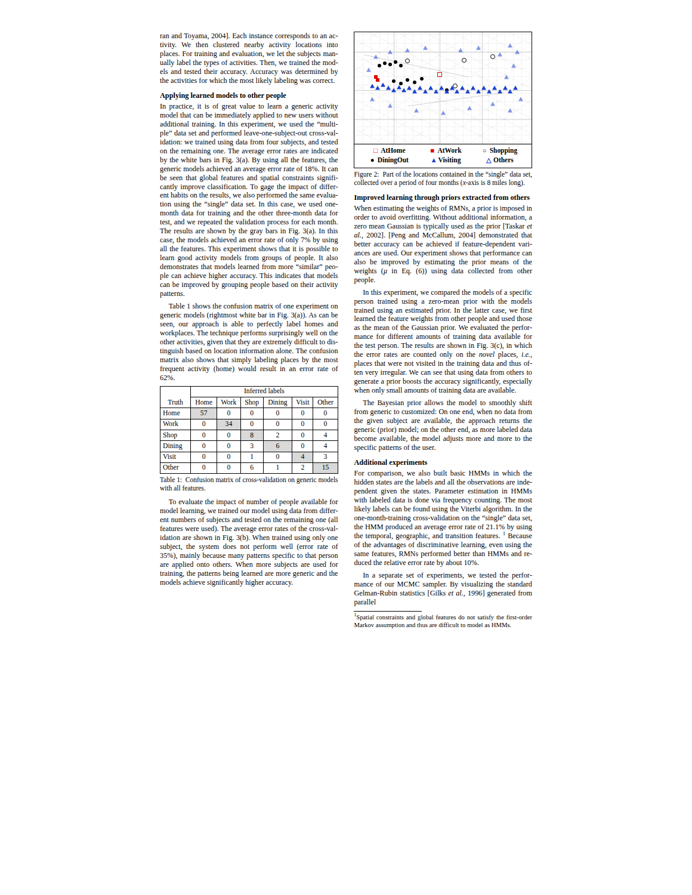ran and Toyama, 2004]. Each instance corresponds to an activity. We then clustered nearby activity locations into places. For training and evaluation, we let the subjects manually label the types of activities. Then, we trained the models and tested their accuracy. Accuracy was determined by the activities for which the most likely labeling was correct.
Applying learned models to other people
In practice, it is of great value to learn a generic activity model that can be immediately applied to new users without additional training. In this experiment, we used the “multiple” data set and performed leave-one-subject-out cross-validation: we trained using data from four subjects, and tested on the remaining one. The average error rates are indicated by the white bars in Fig. 3(a). By using all the features, the generic models achieved an average error rate of 18%. It can be seen that global features and spatial constraints significantly improve classification. To gage the impact of different habits on the results, we also performed the same evaluation using the “single” data set. In this case, we used one-month data for training and the other three-month data for test, and we repeated the validation process for each month. The results are shown by the gray bars in Fig. 3(a). In this case, the models achieved an error rate of only 7% by using all the features. This experiment shows that it is possible to learn good activity models from groups of people. It also demonstrates that models learned from more “similar” people can achieve higher accuracy. This indicates that models can be improved by grouping people based on their activity patterns.
Table 1 shows the confusion matrix of one experiment on generic models (rightmost white bar in Fig. 3(a)). As can be seen, our approach is able to perfectly label homes and workplaces. The technique performs surprisingly well on the other activities, given that they are extremely difficult to distinguish based on location information alone. The confusion matrix also shows that simply labeling places by the most frequent activity (home) would result in an error rate of 62%.
| Truth | Inferred labels |
| --- | --- |
| Home | Work | Shop | Dining | Visit | Other |
| Home | 57 | 0 | 0 | 0 | 0 | 0 |
| Work | 0 | 34 | 0 | 0 | 0 | 0 |
| Shop | 0 | 0 | 8 | 2 | 0 | 4 |
| Dining | 0 | 0 | 3 | 6 | 0 | 4 |
| Visit | 0 | 0 | 1 | 0 | 4 | 3 |
| Other | 0 | 0 | 6 | 1 | 2 | 15 |
Table 1: Confusion matrix of cross-validation on generic models with all features.
To evaluate the impact of number of people available for model learning, we trained our model using data from different numbers of subjects and tested on the remaining one (all features were used). The average error rates of the cross-validation are shown in Fig. 3(b). When trained using only one subject, the system does not perform well (error rate of 35%), mainly because many patterns specific to that person are applied onto others. When more subjects are used for training, the patterns being learned are more generic and the models achieve significantly higher accuracy.
| AtHome | AtWork | Shopping |
| DiningOut | Visiting | Others |
Figure 2: Part of the locations contained in the “single” data set, collected over a period of four months (x-axis is 8 miles long).
Improved learning through priors extracted from others
When estimating the weights of RMNs, a prior is imposed in order to avoid overfitting. Without additional information, a zero mean Gaussian is typically used as the prior [Taskar et al., 2002]. [Peng and McCallum, 2004] demonstrated that better accuracy can be achieved if feature-dependent variances are used. Our experiment shows that performance can also be improved by estimating the prior means of the weights (μ in Eq. (6)) using data collected from other people.
In this experiment, we compared the models of a specific person trained using a zero-mean prior with the models trained using an estimated prior. In the latter case, we first learned the feature weights from other people and used those as the mean of the Gaussian prior. We evaluated the performance for different amounts of training data available for the test person. The results are shown in Fig. 3(c), in which the error rates are counted only on the novel places, i.e., places that were not visited in the training data and thus often very irregular. We can see that using data from others to generate a prior boosts the accuracy significantly, especially when only small amounts of training data are available.
The Bayesian prior allows the model to smoothly shift from generic to customized: On one end, when no data from the given subject are available, the approach returns the generic (prior) model; on the other end, as more labeled data become available, the model adjusts more and more to the specific patterns of the user.
Additional experiments
For comparison, we also built basic HMMs in which the hidden states are the labels and all the observations are independent given the states. Parameter estimation in HMMs with labeled data is done via frequency counting. The most likely labels can be found using the Viterbi algorithm. In the one-month-training cross-validation on the “single” data set, the HMM produced an average error rate of 21.1% by using the temporal, geographic, and transition features. 1 Because of the advantages of discriminative learning, even using the same features, RMNs performed better than HMMs and reduced the relative error rate by about 10%.
In a separate set of experiments, we tested the performance of our MCMC sampler. By visualizing the standard Gelman-Rubin statistics [Gilks et al., 1996] generated from parallel
1Spatial constraints and global features do not satisfy the first-order Markov assumption and thus are difficult to model as HMMs.